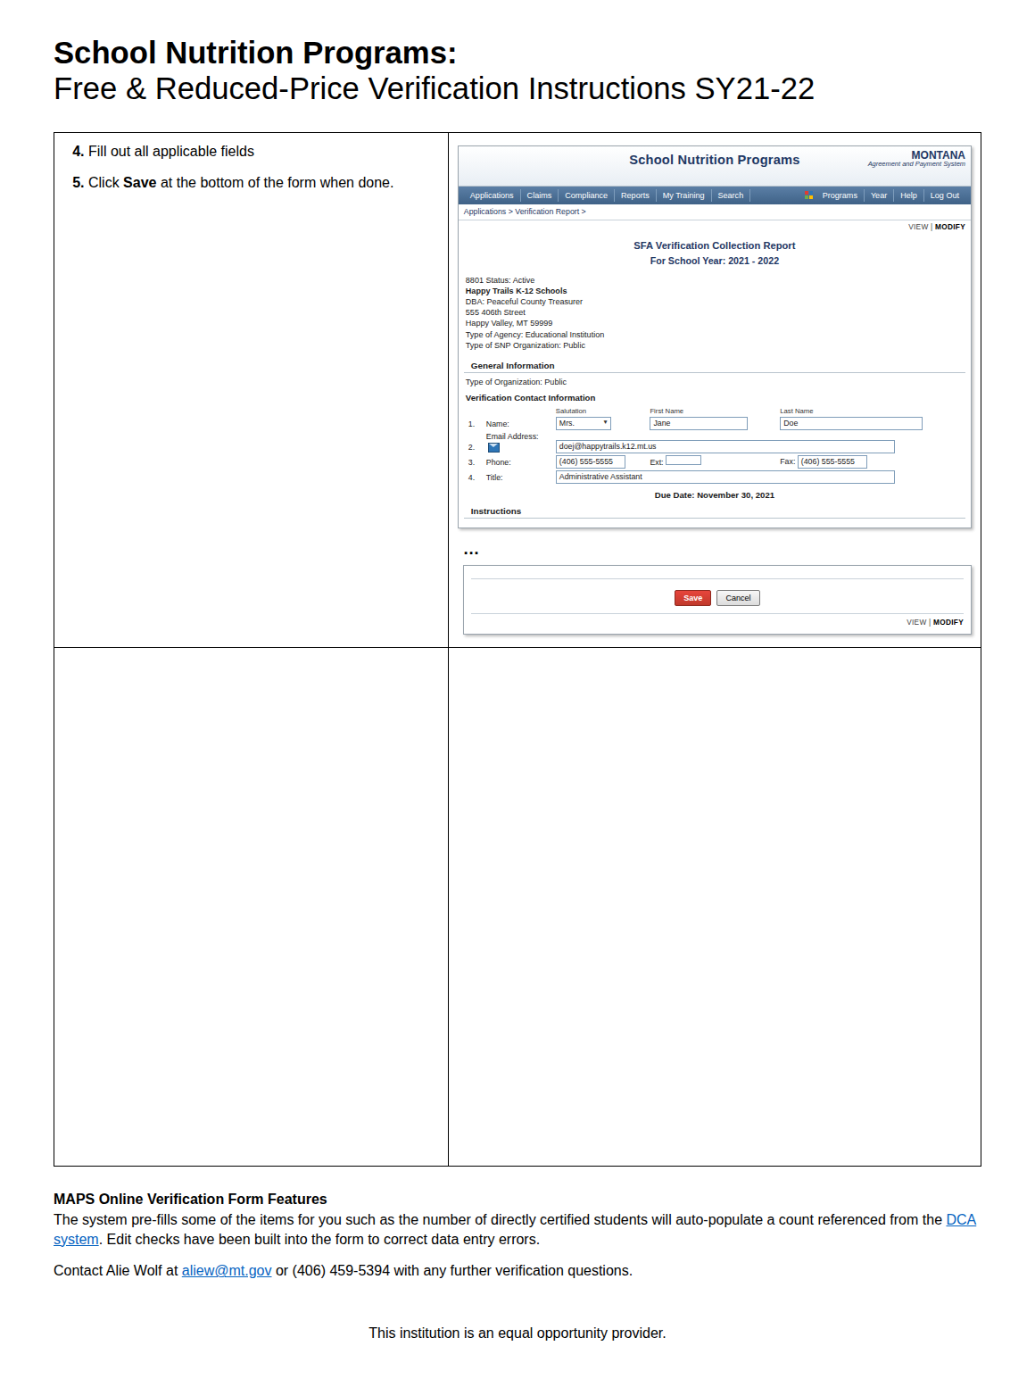School Nutrition Programs: Free & Reduced-Price Verification Instructions SY21-22
| Fill out all applicable fields Click Save at the bottom of the form when done. | School Nutrition Programs MONTANA Agreement and Payment System Applications Claims Compliance Reports My Training Search Programs Year Help Log Out Applications > Verification Report > VIEW / MODIFY SFA Verification Collection Report For School Year: 2021 - 2022 8801 Status: Active Happy Trails K-12 Schools DBA: Peaceful County Treasurer 555 406th Street Happy Valley, MT 59999 Type of Agency: Educational Institution Type of SNP Organization: Public General Information Type of Organization: Public Verification Contact Information / 1. / Name: / Salutation Mrs. / First Name Jane / Last Name Doe / / 2. / Email Address: / doej@happytrails.k12.mt.us / / 3. / Phone: / (406) 555-5555 / Ext: / Fax: (406) 555-5555 / / 4. / Title: / Administrative Assistant / Due Date: November 30, 2021 Instructions … Save Cancel VIEW / MODIFY |
MAPS Online Verification Form Features
The system pre-fills some of the items for you such as the number of directly certified students will auto-populate a count referenced from the DCA system. Edit checks have been built into the form to correct data entry errors.
Contact Alie Wolf at aliew@mt.gov or (406) 459-5394 with any further verification questions.
This institution is an equal opportunity provider.